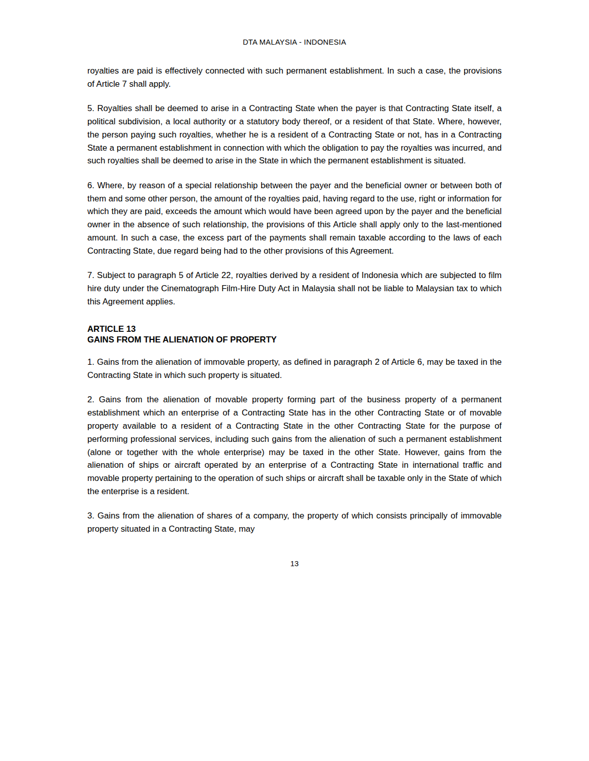DTA MALAYSIA - INDONESIA
royalties are paid is effectively connected with such permanent establishment. In such a case, the provisions of Article 7 shall apply.
5. Royalties shall be deemed to arise in a Contracting State when the payer is that Contracting State itself, a political subdivision, a local authority or a statutory body thereof, or a resident of that State. Where, however, the person paying such royalties, whether he is a resident of a Contracting State or not, has in a Contracting State a permanent establishment in connection with which the obligation to pay the royalties was incurred, and such royalties shall be deemed to arise in the State in which the permanent establishment is situated.
6. Where, by reason of a special relationship between the payer and the beneficial owner or between both of them and some other person, the amount of the royalties paid, having regard to the use, right or information for which they are paid, exceeds the amount which would have been agreed upon by the payer and the beneficial owner in the absence of such relationship, the provisions of this Article shall apply only to the last-mentioned amount. In such a case, the excess part of the payments shall remain taxable according to the laws of each Contracting State, due regard being had to the other provisions of this Agreement.
7. Subject to paragraph 5 of Article 22, royalties derived by a resident of Indonesia which are subjected to film hire duty under the Cinematograph Film-Hire Duty Act in Malaysia shall not be liable to Malaysian tax to which this Agreement applies.
ARTICLE 13 GAINS FROM THE ALIENATION OF PROPERTY
1. Gains from the alienation of immovable property, as defined in paragraph 2 of Article 6, may be taxed in the Contracting State in which such property is situated.
2. Gains from the alienation of movable property forming part of the business property of a permanent establishment which an enterprise of a Contracting State has in the other Contracting State or of movable property available to a resident of a Contracting State in the other Contracting State for the purpose of performing professional services, including such gains from the alienation of such a permanent establishment (alone or together with the whole enterprise) may be taxed in the other State. However, gains from the alienation of ships or aircraft operated by an enterprise of a Contracting State in international traffic and movable property pertaining to the operation of such ships or aircraft shall be taxable only in the State of which the enterprise is a resident.
3. Gains from the alienation of shares of a company, the property of which consists principally of immovable property situated in a Contracting State, may
13